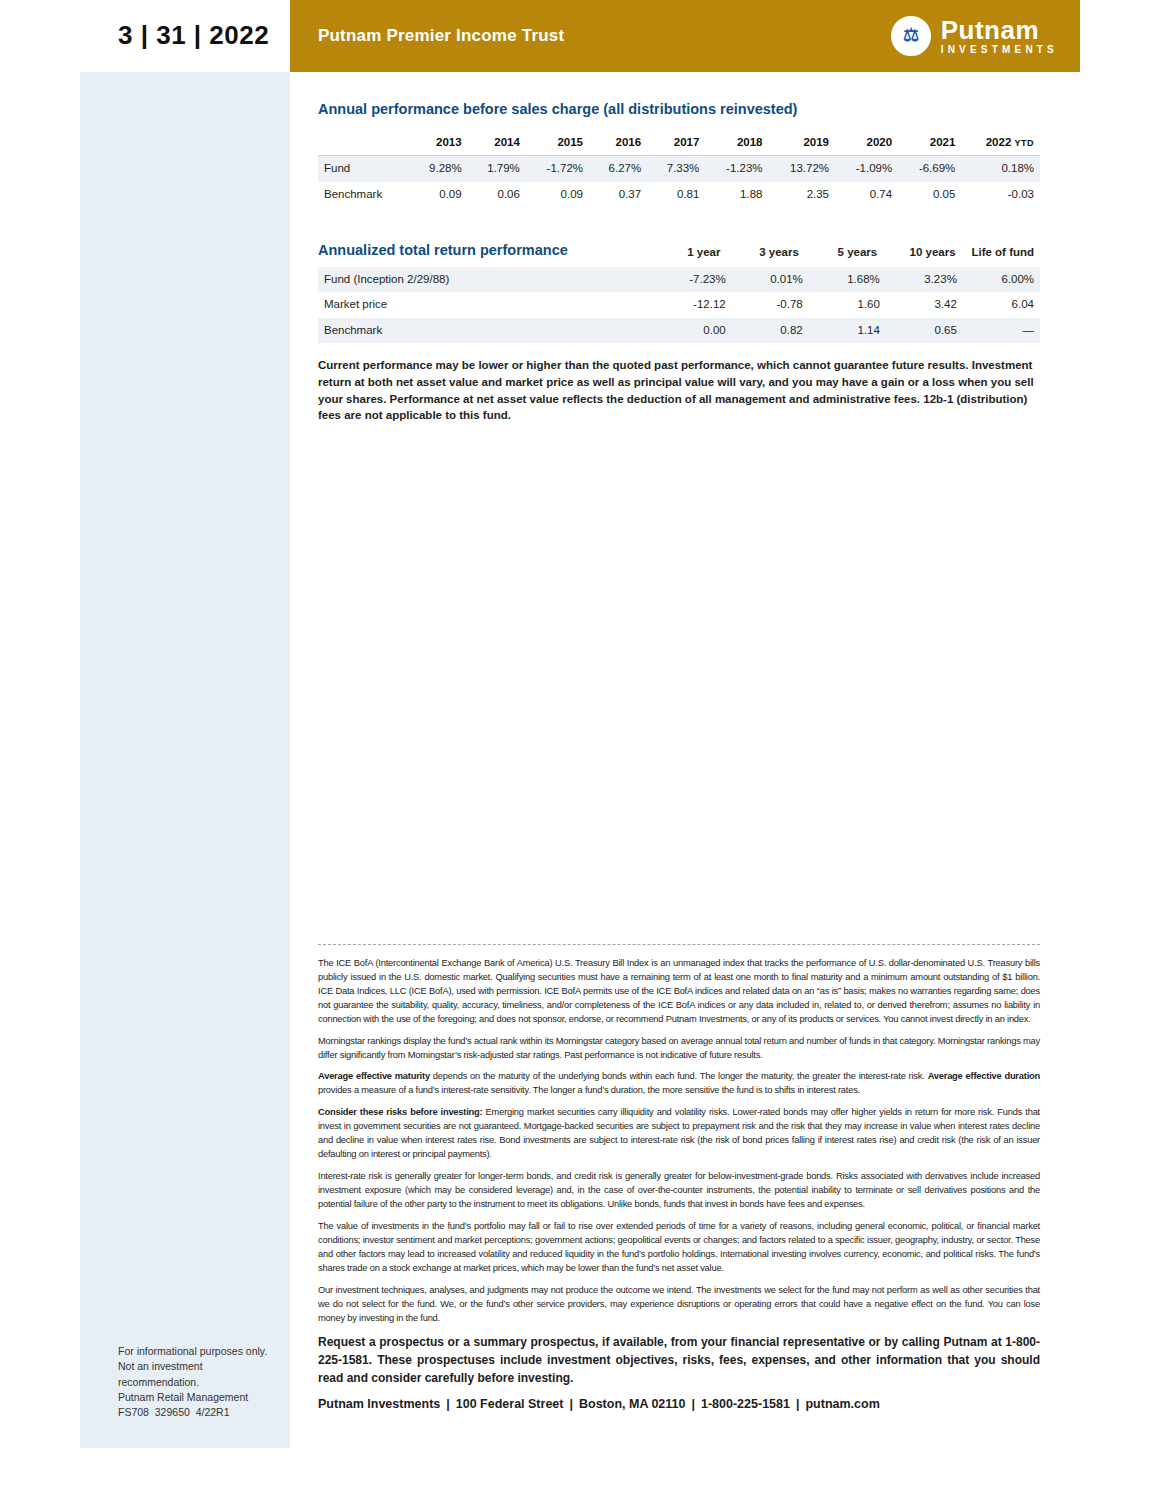3 | 31 | 2022
Putnam Premier Income Trust
⚖
Putnam
INVESTMENTS
For informational purposes only. Not an investment recommendation.
Putnam Retail Management
FS708 329650 4/22R1
Annual performance before sales charge (all distributions reinvested)
| | 2013 | 2014 | 2015 | 2016 | 2017 | 2018 | 2019 | 2020 | 2021 | 2022 YTD |
| --- | --- | --- | --- | --- | --- | --- | --- | --- | --- | --- |
| Fund | 9.28% | 1.79% | -1.72% | 6.27% | 7.33% | -1.23% | 13.72% | -1.09% | -6.69% | 0.18% |
| Benchmark | 0.09 | 0.06 | 0.09 | 0.37 | 0.81 | 1.88 | 2.35 | 0.74 | 0.05 | -0.03 |
Annualized total return performance
1 year 3 years 5 years 10 years Life of fund
| Fund (Inception 2/29/88) | -7.23% | 0.01% | 1.68% | 3.23% | 6.00% |
| Market price | -12.12 | -0.78 | 1.60 | 3.42 | 6.04 |
| Benchmark | 0.00 | 0.82 | 1.14 | 0.65 | — |
Current performance may be lower or higher than the quoted past performance, which cannot guarantee future results. Investment return at both net asset value and market price as well as principal value will vary, and you may have a gain or a loss when you sell your shares. Performance at net asset value reflects the deduction of all management and administrative fees. 12b-1 (distribution) fees are not applicable to this fund.
The ICE BofA (Intercontinental Exchange Bank of America) U.S. Treasury Bill Index is an unmanaged index that tracks the performance of U.S. dollar-denominated U.S. Treasury bills publicly issued in the U.S. domestic market. Qualifying securities must have a remaining term of at least one month to final maturity and a minimum amount outstanding of $1 billion. ICE Data Indices, LLC (ICE BofA), used with permission. ICE BofA permits use of the ICE BofA indices and related data on an “as is” basis; makes no warranties regarding same; does not guarantee the suitability, quality, accuracy, timeliness, and/or completeness of the ICE BofA indices or any data included in, related to, or derived therefrom; assumes no liability in connection with the use of the foregoing; and does not sponsor, endorse, or recommend Putnam Investments, or any of its products or services. You cannot invest directly in an index.
Morningstar rankings display the fund’s actual rank within its Morningstar category based on average annual total return and number of funds in that category. Morningstar rankings may differ significantly from Morningstar’s risk-adjusted star ratings. Past performance is not indicative of future results.
Average effective maturity depends on the maturity of the underlying bonds within each fund. The longer the maturity, the greater the interest-rate risk. Average effective duration provides a measure of a fund’s interest-rate sensitivity. The longer a fund’s duration, the more sensitive the fund is to shifts in interest rates.
Consider these risks before investing: Emerging market securities carry illiquidity and volatility risks. Lower-rated bonds may offer higher yields in return for more risk. Funds that invest in government securities are not guaranteed. Mortgage-backed securities are subject to prepayment risk and the risk that they may increase in value when interest rates decline and decline in value when interest rates rise. Bond investments are subject to interest-rate risk (the risk of bond prices falling if interest rates rise) and credit risk (the risk of an issuer defaulting on interest or principal payments).
Interest-rate risk is generally greater for longer-term bonds, and credit risk is generally greater for below-investment-grade bonds. Risks associated with derivatives include increased investment exposure (which may be considered leverage) and, in the case of over-the-counter instruments, the potential inability to terminate or sell derivatives positions and the potential failure of the other party to the instrument to meet its obligations. Unlike bonds, funds that invest in bonds have fees and expenses.
The value of investments in the fund’s portfolio may fall or fail to rise over extended periods of time for a variety of reasons, including general economic, political, or financial market conditions; investor sentiment and market perceptions; government actions; geopolitical events or changes; and factors related to a specific issuer, geography, industry, or sector. These and other factors may lead to increased volatility and reduced liquidity in the fund’s portfolio holdings. International investing involves currency, economic, and political risks. The fund’s shares trade on a stock exchange at market prices, which may be lower than the fund’s net asset value.
Our investment techniques, analyses, and judgments may not produce the outcome we intend. The investments we select for the fund may not perform as well as other securities that we do not select for the fund. We, or the fund’s other service providers, may experience disruptions or operating errors that could have a negative effect on the fund. You can lose money by investing in the fund.
Request a prospectus or a summary prospectus, if available, from your financial representative or by calling Putnam at 1-800-225-1581. These prospectuses include investment objectives, risks, fees, expenses, and other information that you should read and consider carefully before investing.
Putnam Investments|100 Federal Street|Boston, MA 02110|1-800-225-1581|putnam.com